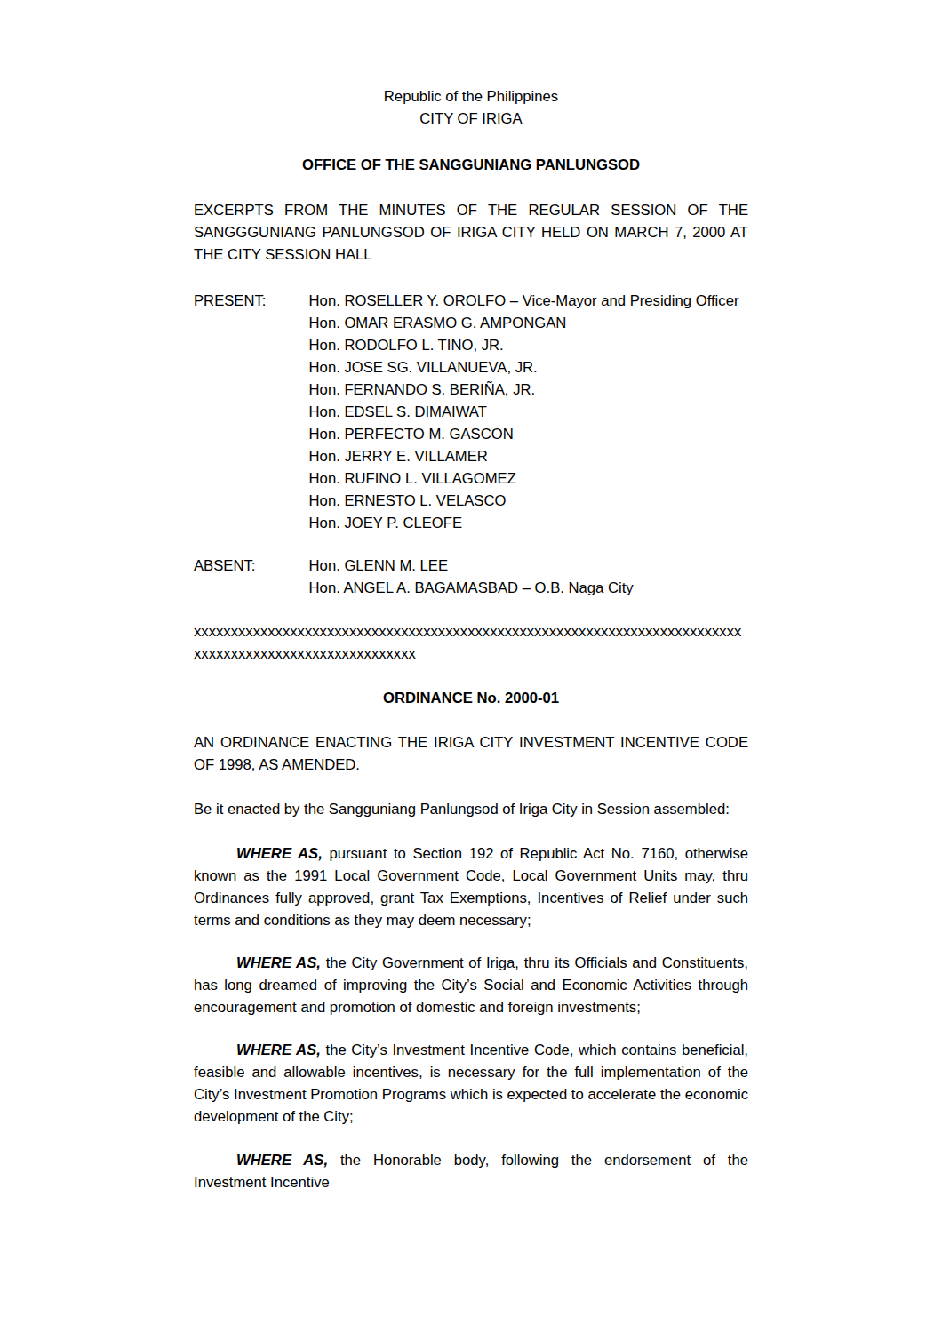Republic of the Philippines
CITY OF IRIGA
OFFICE OF THE SANGGUNIANG PANLUNGSOD
EXCERPTS FROM THE MINUTES OF THE REGULAR SESSION OF THE SANGGGUNIANG PANLUNGSOD OF IRIGA CITY HELD ON MARCH 7, 2000 AT THE CITY SESSION HALL
| PRESENT: | Hon. ROSELLER Y. OROLFO – Vice-Mayor and Presiding Officer |
| | Hon. OMAR ERASMO G. AMPONGAN |
| | Hon. RODOLFO L. TINO, JR. |
| | Hon. JOSE SG. VILLANUEVA, JR. |
| | Hon. FERNANDO S. BERIÑA, JR. |
| | Hon. EDSEL S. DIMAIWAT |
| | Hon. PERFECTO M. GASCON |
| | Hon. JERRY E. VILLAMER |
| | Hon. RUFINO L. VILLAGOMEZ |
| | Hon. ERNESTO L. VELASCO |
| | Hon. JOEY P. CLEOFE |
| ABSENT: | Hon. GLENN M. LEE |
| | Hon. ANGEL A. BAGAMASBAD – O.B. Naga City |
xxxxxxxxxxxxxxxxxxxxxxxxxxxxxxxxxxxxxxxxxxxxxxxxxxxxxxxxxxxxxxxxxxxxxxxxxxxxxxxxxxxxxxxxxxxxxxxxxxxxxxxx
ORDINANCE No. 2000-01
AN ORDINANCE ENACTING THE IRIGA CITY INVESTMENT INCENTIVE CODE OF 1998, AS AMENDED.
Be it enacted by the Sangguniang Panlungsod of Iriga City in Session assembled:
WHERE AS, pursuant to Section 192 of Republic Act No. 7160, otherwise known as the 1991 Local Government Code, Local Government Units may, thru Ordinances fully approved, grant Tax Exemptions, Incentives of Relief under such terms and conditions as they may deem necessary;
WHERE AS, the City Government of Iriga, thru its Officials and Constituents, has long dreamed of improving the City’s Social and Economic Activities through encouragement and promotion of domestic and foreign investments;
WHERE AS, the City’s Investment Incentive Code, which contains beneficial, feasible and allowable incentives, is necessary for the full implementation of the City’s Investment Promotion Programs which is expected to accelerate the economic development of the City;
WHERE AS, the Honorable body, following the endorsement of the Investment Incentive